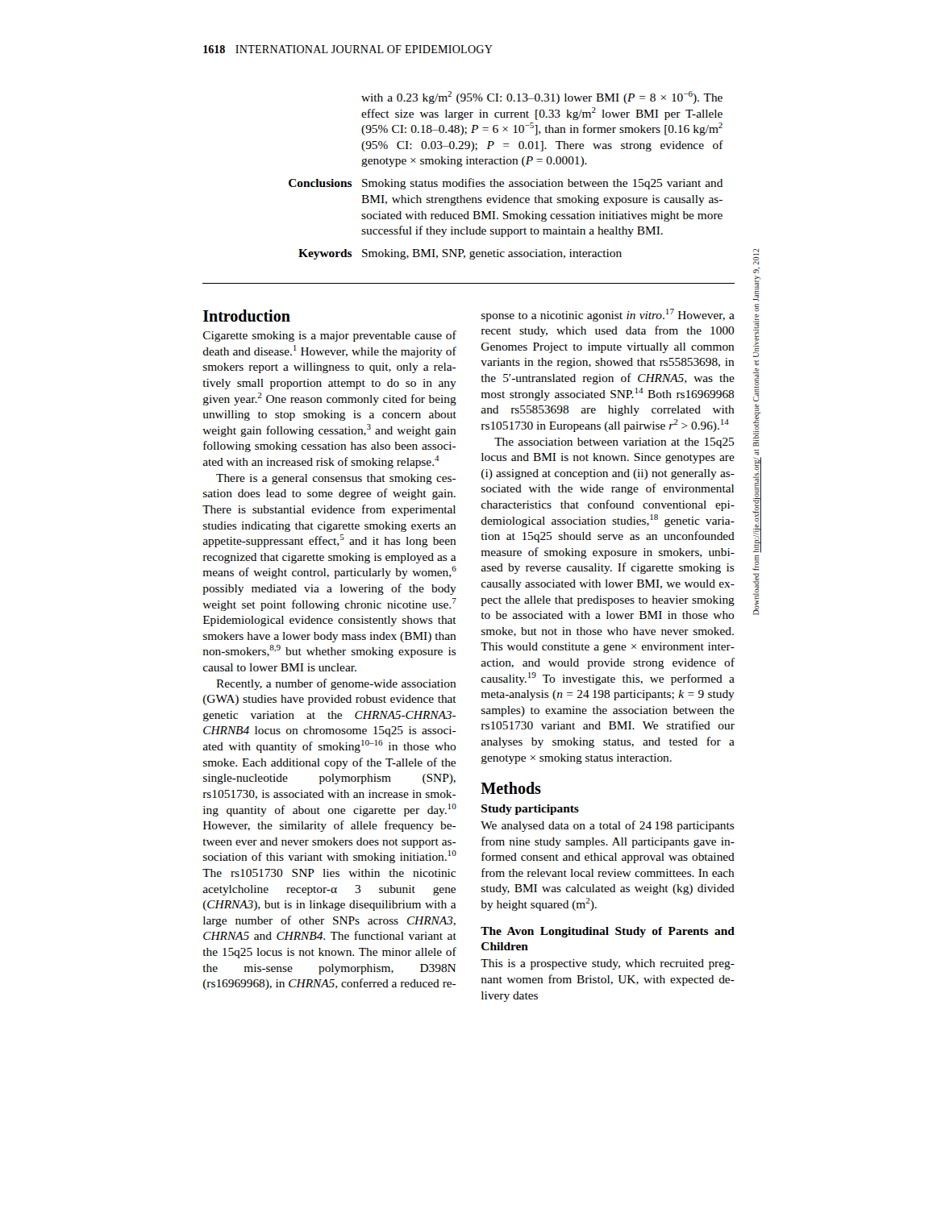1618 INTERNATIONAL JOURNAL OF EPIDEMIOLOGY
Downloaded from http://ije.oxfordjournals.org/ at Bibliotheque Cantonale et Universitaire on January 9, 2012
with a 0.23 kg/m2 (95% CI: 0.13–0.31) lower BMI (P = 8 × 10−6). The effect size was larger in current [0.33 kg/m2 lower BMI per T-allele (95% CI: 0.18–0.48); P = 6 × 10−5], than in former smokers [0.16 kg/m2 (95% CI: 0.03–0.29); P = 0.01]. There was strong evidence of genotype × smoking interaction (P = 0.0001).
Conclusions Smoking status modifies the association between the 15q25 variant and BMI, which strengthens evidence that smoking exposure is causally associated with reduced BMI. Smoking cessation initiatives might be more successful if they include support to maintain a healthy BMI.
Keywords Smoking, BMI, SNP, genetic association, interaction
Introduction
Cigarette smoking is a major preventable cause of death and disease.1 However, while the majority of smokers report a willingness to quit, only a relatively small proportion attempt to do so in any given year.2 One reason commonly cited for being unwilling to stop smoking is a concern about weight gain following cessation,3 and weight gain following smoking cessation has also been associated with an increased risk of smoking relapse.4
There is a general consensus that smoking cessation does lead to some degree of weight gain. There is substantial evidence from experimental studies indicating that cigarette smoking exerts an appetite-suppressant effect,5 and it has long been recognized that cigarette smoking is employed as a means of weight control, particularly by women,6 possibly mediated via a lowering of the body weight set point following chronic nicotine use.7 Epidemiological evidence consistently shows that smokers have a lower body mass index (BMI) than non-smokers,8,9 but whether smoking exposure is causal to lower BMI is unclear.
Recently, a number of genome-wide association (GWA) studies have provided robust evidence that genetic variation at the CHRNA5-CHRNA3-CHRNB4 locus on chromosome 15q25 is associated with quantity of smoking10–16 in those who smoke. Each additional copy of the T-allele of the single-nucleotide polymorphism (SNP), rs1051730, is associated with an increase in smoking quantity of about one cigarette per day.10 However, the similarity of allele frequency between ever and never smokers does not support association of this variant with smoking initiation.10 The rs1051730 SNP lies within the nicotinic acetylcholine receptor-α 3 subunit gene (CHRNA3), but is in linkage disequilibrium with a large number of other SNPs across CHRNA3, CHRNA5 and CHRNB4. The functional variant at the 15q25 locus is not known. The minor allele of the mis-sense polymorphism, D398N (rs16969968), in CHRNA5, conferred a reduced response to a nicotinic agonist in vitro.17 However, a recent study, which used data from the 1000 Genomes Project to impute virtually all common variants in the region, showed that rs55853698, in the 5′-untranslated region of CHRNA5, was the most strongly associated SNP.14 Both rs16969968 and rs55853698 are highly correlated with rs1051730 in Europeans (all pairwise r2 > 0.96).14
The association between variation at the 15q25 locus and BMI is not known. Since genotypes are (i) assigned at conception and (ii) not generally associated with the wide range of environmental characteristics that confound conventional epidemiological association studies,18 genetic variation at 15q25 should serve as an unconfounded measure of smoking exposure in smokers, unbiased by reverse causality. If cigarette smoking is causally associated with lower BMI, we would expect the allele that predisposes to heavier smoking to be associated with a lower BMI in those who smoke, but not in those who have never smoked. This would constitute a gene × environment interaction, and would provide strong evidence of causality.19 To investigate this, we performed a meta-analysis (n = 24 198 participants; k = 9 study samples) to examine the association between the rs1051730 variant and BMI. We stratified our analyses by smoking status, and tested for a genotype × smoking status interaction.
Methods
Study participants
We analysed data on a total of 24 198 participants from nine study samples. All participants gave informed consent and ethical approval was obtained from the relevant local review committees. In each study, BMI was calculated as weight (kg) divided by height squared (m2).
The Avon Longitudinal Study of Parents and Children
This is a prospective study, which recruited pregnant women from Bristol, UK, with expected delivery dates